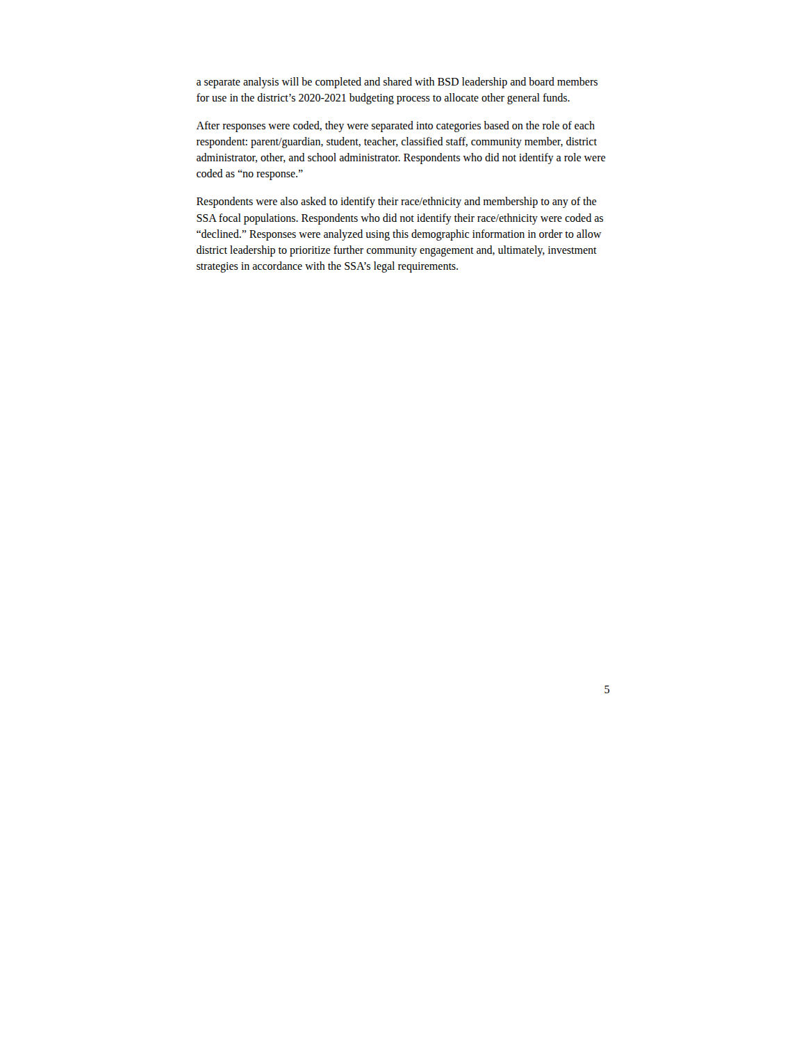a separate analysis will be completed and shared with BSD leadership and board members for use in the district’s 2020-2021 budgeting process to allocate other general funds.
After responses were coded, they were separated into categories based on the role of each respondent: parent/guardian, student, teacher, classified staff, community member, district administrator, other, and school administrator. Respondents who did not identify a role were coded as “no response.”
Respondents were also asked to identify their race/ethnicity and membership to any of the SSA focal populations. Respondents who did not identify their race/ethnicity were coded as “declined.” Responses were analyzed using this demographic information in order to allow district leadership to prioritize further community engagement and, ultimately, investment strategies in accordance with the SSA’s legal requirements.
5